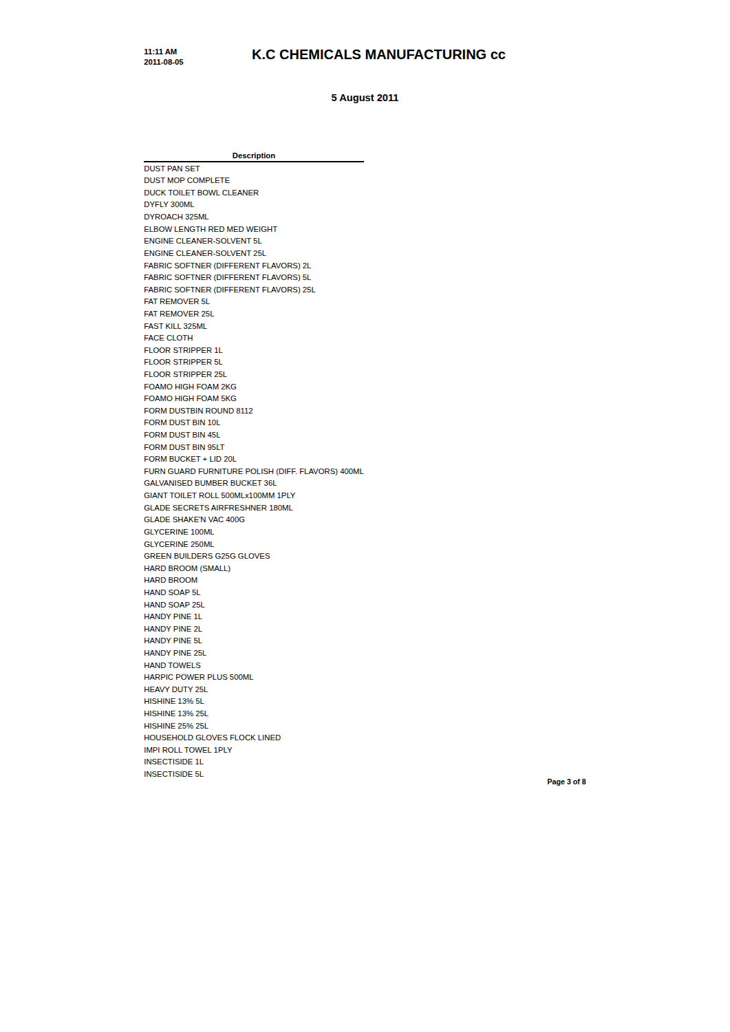11:11 AM
2011-08-05
K.C CHEMICALS MANUFACTURING cc
5 August 2011
| Description | |
| --- | --- |
| DUST PAN SET | |
| DUST MOP COMPLETE | |
| DUCK TOILET BOWL CLEANER | |
| DYFLY 300ML | |
| DYROACH 325ML | |
| ELBOW LENGTH RED MED WEIGHT | |
| ENGINE CLEANER-SOLVENT 5L | |
| ENGINE CLEANER-SOLVENT 25L | |
| FABRIC SOFTNER (DIFFERENT FLAVORS) 2L | |
| FABRIC SOFTNER (DIFFERENT FLAVORS) 5L | |
| FABRIC SOFTNER (DIFFERENT FLAVORS) 25L | |
| FAT REMOVER 5L | |
| FAT REMOVER 25L | |
| FAST KILL 325ML | |
| FACE CLOTH | |
| FLOOR STRIPPER 1L | |
| FLOOR STRIPPER 5L | |
| FLOOR STRIPPER 25L | |
| FOAMO HIGH FOAM 2KG | |
| FOAMO HIGH FOAM 5KG | |
| FORM DUSTBIN ROUND 8112 | |
| FORM DUST BIN 10L | |
| FORM DUST BIN 45L | |
| FORM DUST BIN 95LT | |
| FORM BUCKET + LID 20L | |
| FURN GUARD FURNITURE POLISH (DIFF. FLAVORS) 400ML | |
| GALVANISED BUMBER BUCKET 36L | |
| GIANT TOILET ROLL 500MLx100MM 1PLY | |
| GLADE SECRETS AIRFRESHNER 180ML | |
| GLADE SHAKE'N VAC 400G | |
| GLYCERINE 100ML | |
| GLYCERINE 250ML | |
| GREEN BUILDERS G25G GLOVES | |
| HARD BROOM (SMALL) | |
| HARD BROOM | |
| HAND SOAP 5L | |
| HAND SOAP 25L | |
| HANDY PINE 1L | |
| HANDY PINE 2L | |
| HANDY PINE 5L | |
| HANDY PINE 25L | |
| HAND TOWELS | |
| HARPIC POWER PLUS 500ML | |
| HEAVY DUTY 25L | |
| HISHINE 13% 5L | |
| HISHINE 13% 25L | |
| HISHINE 25% 25L | |
| HOUSEHOLD GLOVES FLOCK LINED | |
| IMPI ROLL TOWEL 1PLY | |
| INSECTISIDE 1L | |
| INSECTISIDE 5L | |
Page 3 of 8